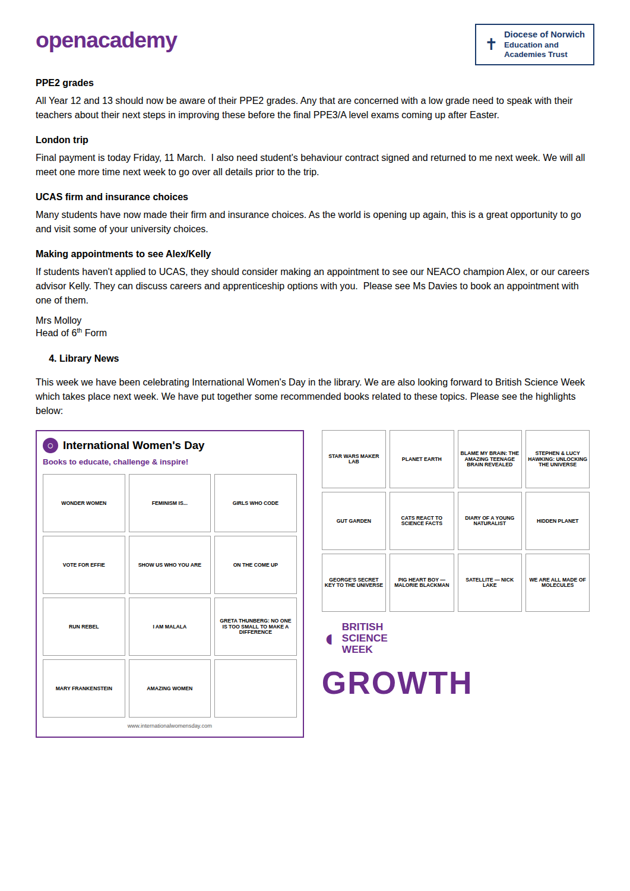openacademy
✝
Diocese of Norwich
Education and
Academies Trust
PPE2 grades
All Year 12 and 13 should now be aware of their PPE2 grades. Any that are concerned with a low grade need to speak with their teachers about their next steps in improving these before the final PPE3/A level exams coming up after Easter.
London trip
Final payment is today Friday, 11 March. I also need student's behaviour contract signed and returned to me next week. We will all meet one more time next week to go over all details prior to the trip.
UCAS firm and insurance choices
Many students have now made their firm and insurance choices. As the world is opening up again, this is a great opportunity to go and visit some of your university choices.
Making appointments to see Alex/Kelly
If students haven't applied to UCAS, they should consider making an appointment to see our NEACO champion Alex, or our careers advisor Kelly. They can discuss careers and apprenticeship options with you. Please see Ms Davies to book an appointment with one of them.
Mrs Molloy
Head of 6th Form
Library News
This week we have been celebrating International Women's Day in the library. We are also looking forward to British Science Week which takes place next week. We have put together some recommended books related to these topics. Please see the highlights below:
○
International Women's Day
Books to educate, challenge & inspire!
WONDER WOMEN
FEMINISM IS...
GIRLS WHO CODE
VOTE FOR EFFIE
SHOW US WHO YOU ARE
ON THE COME UP
RUN REBEL
I AM MALALA
GRETA THUNBERG: NO ONE IS TOO SMALL TO MAKE A DIFFERENCE
MARY FRANKENSTEIN
AMAZING WOMEN
www.internationalwomensday.com
STAR WARS MAKER LAB
PLANET EARTH
BLAME MY BRAIN: THE AMAZING TEENAGE BRAIN REVEALED
STEPHEN & LUCY HAWKING: UNLOCKING THE UNIVERSE
GUT GARDEN
CATS REACT TO SCIENCE FACTS
DIARY OF A YOUNG NATURALIST
HIDDEN PLANET
GEORGE'S SECRET KEY TO THE UNIVERSE
PIG HEART BOY — MALORIE BLACKMAN
SATELLITE — NICK LAKE
WE ARE ALL MADE OF MOLECULES
◖
BRITISH
SCIENCE
WEEK
GROWTH